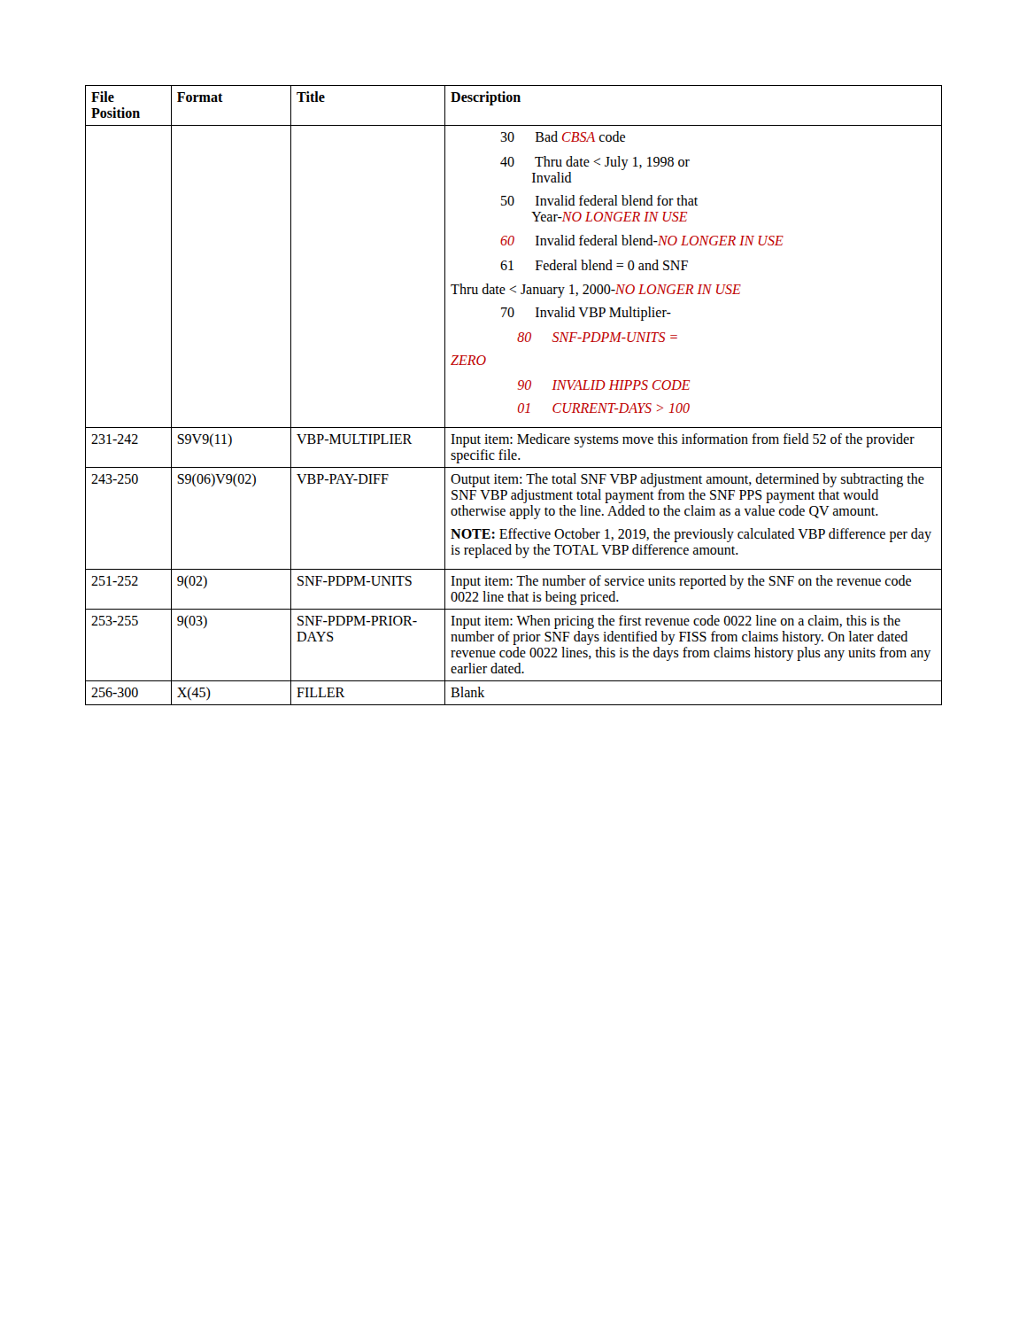| File Position | Format | Title | Description |
| --- | --- | --- | --- |
| | | | 30 Bad CBSA code 40 Thru date < July 1, 1998 or Invalid 50 Invalid federal blend for that Year- NO LONGER IN USE 60 Invalid federal blend- NO LONGER IN USE 61 Federal blend = 0 and SNF Thru date < January 1, 2000- NO LONGER IN USE 70 Invalid VBP Multiplier- 80 SNF-PDPM-UNITS = ZERO 90 INVALID HIPPS CODE 01 CURRENT-DAYS > 100 |
| 231-242 | S9V9(11) | VBP-MULTIPLIER | Input item: Medicare systems move this information from field 52 of the provider specific file. |
| 243-250 | S9(06)V9(02) | VBP-PAY-DIFF | Output item: The total SNF VBP adjustment amount, determined by subtracting the SNF VBP adjustment total payment from the SNF PPS payment that would otherwise apply to the line. Added to the claim as a value code QV amount. NOTE: Effective October 1, 2019, the previously calculated VBP difference per day is replaced by the TOTAL VBP difference amount. |
| 251-252 | 9(02) | SNF-PDPM-UNITS | Input item: The number of service units reported by the SNF on the revenue code 0022 line that is being priced. |
| 253-255 | 9(03) | SNF-PDPM-PRIOR-DAYS | Input item: When pricing the first revenue code 0022 line on a claim, this is the number of prior SNF days identified by FISS from claims history. On later dated revenue code 0022 lines, this is the days from claims history plus any units from any earlier dated. |
| 256-300 | X(45) | FILLER | Blank |